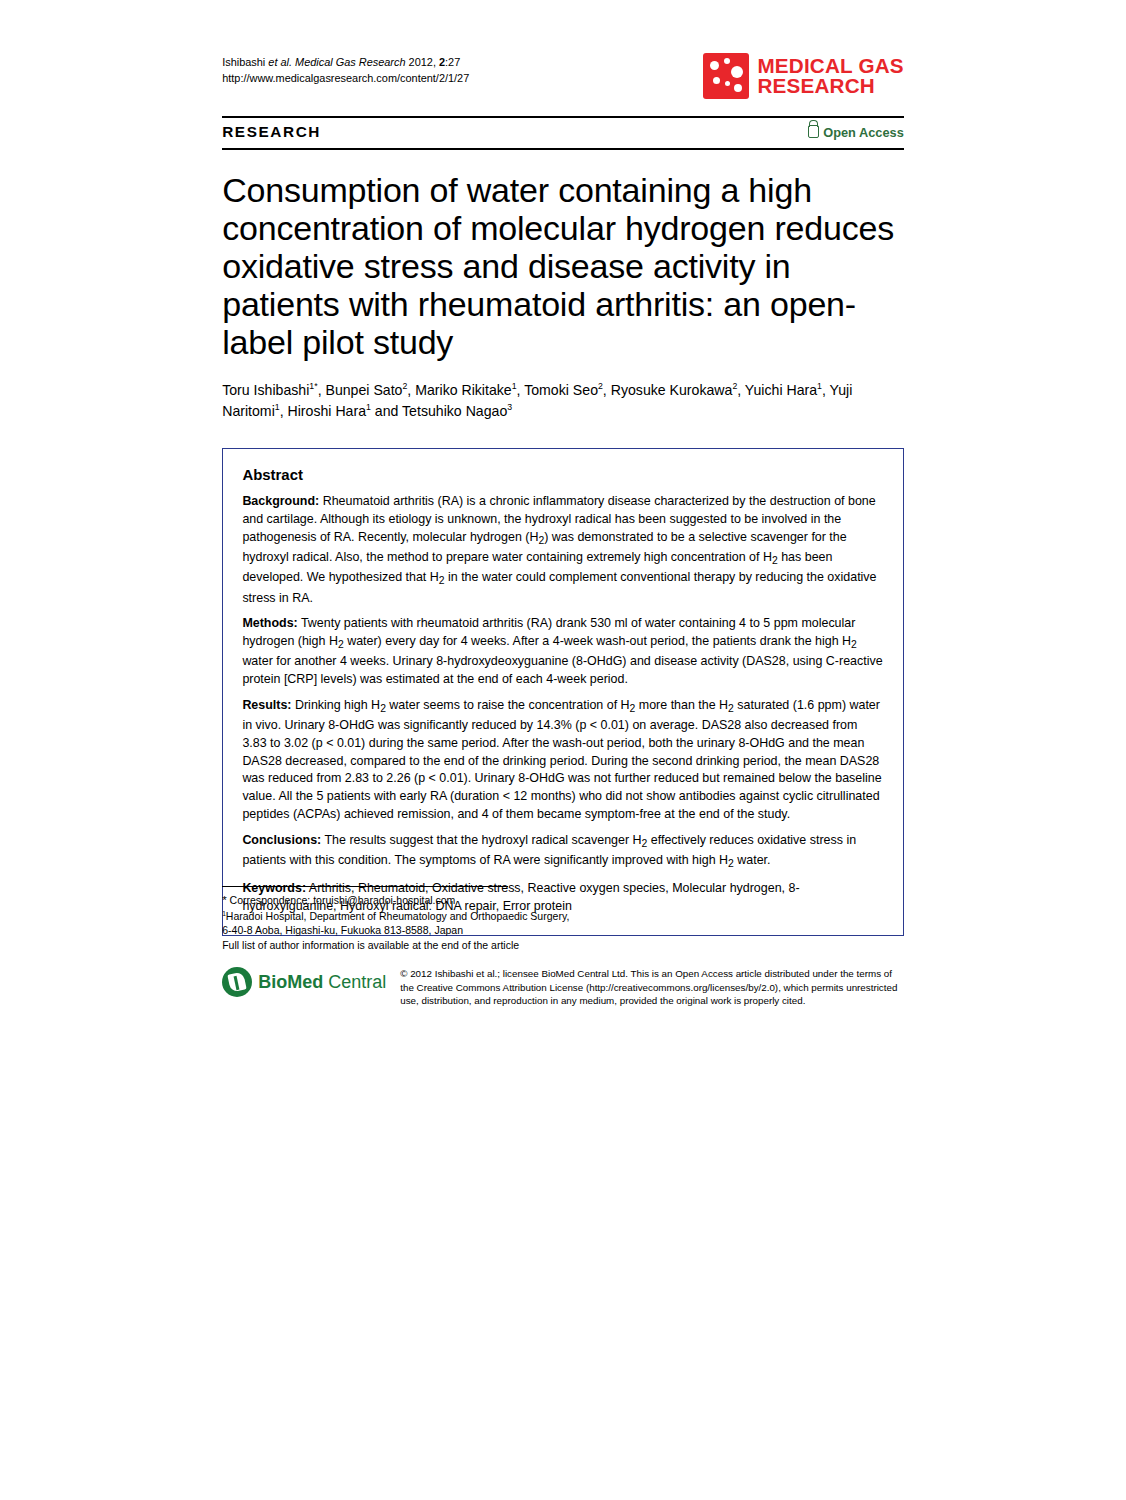Ishibashi et al. Medical Gas Research 2012, 2:27
http://www.medicalgasresearch.com/content/2/1/27
MEDICAL GAS RESEARCH
Research
Open Access
Consumption of water containing a high concentration of molecular hydrogen reduces oxidative stress and disease activity in patients with rheumatoid arthritis: an open-label pilot study
Toru Ishibashi1*, Bunpei Sato2, Mariko Rikitake1, Tomoki Seo2, Ryosuke Kurokawa2, Yuichi Hara1, Yuji Naritomi1, Hiroshi Hara1 and Tetsuhiko Nagao3
Abstract
Background: Rheumatoid arthritis (RA) is a chronic inflammatory disease characterized by the destruction of bone and cartilage. Although its etiology is unknown, the hydroxyl radical has been suggested to be involved in the pathogenesis of RA. Recently, molecular hydrogen (H2) was demonstrated to be a selective scavenger for the hydroxyl radical. Also, the method to prepare water containing extremely high concentration of H2 has been developed. We hypothesized that H2 in the water could complement conventional therapy by reducing the oxidative stress in RA.
Methods: Twenty patients with rheumatoid arthritis (RA) drank 530 ml of water containing 4 to 5 ppm molecular hydrogen (high H2 water) every day for 4 weeks. After a 4-week wash-out period, the patients drank the high H2 water for another 4 weeks. Urinary 8-hydroxydeoxyguanine (8-OHdG) and disease activity (DAS28, using C-reactive protein [CRP] levels) was estimated at the end of each 4-week period.
Results: Drinking high H2 water seems to raise the concentration of H2 more than the H2 saturated (1.6 ppm) water in vivo. Urinary 8-OHdG was significantly reduced by 14.3% (p < 0.01) on average. DAS28 also decreased from 3.83 to 3.02 (p < 0.01) during the same period. After the wash-out period, both the urinary 8-OHdG and the mean DAS28 decreased, compared to the end of the drinking period. During the second drinking period, the mean DAS28 was reduced from 2.83 to 2.26 (p < 0.01). Urinary 8-OHdG was not further reduced but remained below the baseline value. All the 5 patients with early RA (duration < 12 months) who did not show antibodies against cyclic citrullinated peptides (ACPAs) achieved remission, and 4 of them became symptom-free at the end of the study.
Conclusions: The results suggest that the hydroxyl radical scavenger H2 effectively reduces oxidative stress in patients with this condition. The symptoms of RA were significantly improved with high H2 water.
Keywords: Arthritis, Rheumatoid, Oxidative stress, Reactive oxygen species, Molecular hydrogen, 8-hydroxylguanine, Hydroxyl radical: DNA repair, Error protein
* Correspondence: toruishi@haradoi-hospital.com
1Haradoi Hospital, Department of Rheumatology and Orthopaedic Surgery,
6-40-8 Aoba, Higashi-ku, Fukuoka 813-8588, Japan
Full list of author information is available at the end of the article
BioMed Central
© 2012 Ishibashi et al.; licensee BioMed Central Ltd. This is an Open Access article distributed under the terms of the Creative Commons Attribution License (http://creativecommons.org/licenses/by/2.0), which permits unrestricted use, distribution, and reproduction in any medium, provided the original work is properly cited.